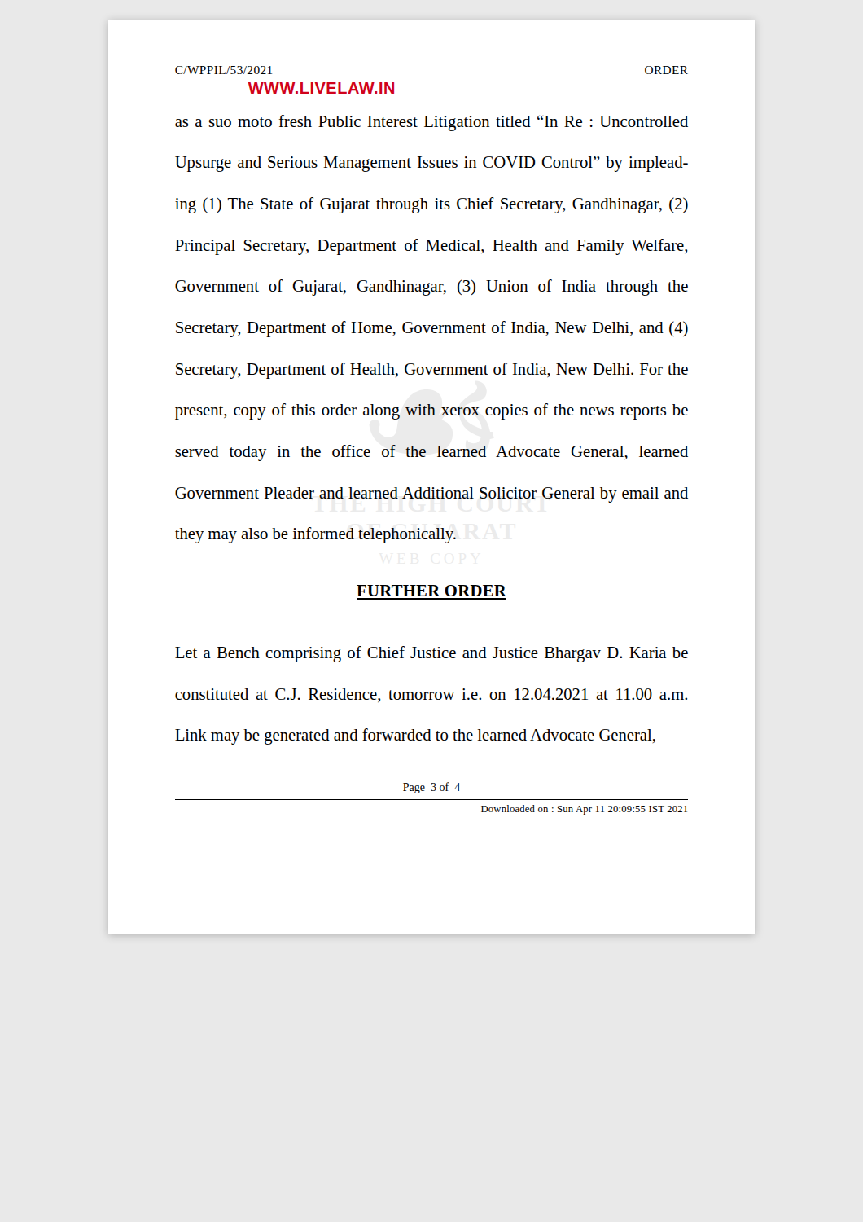☙
THE HIGH COURT
OF GUJARAT
WEB COPY
C/WPPIL/53/2021 ORDER
WWW.LIVELAW.IN
as a suo moto fresh Public Interest Litigation titled “In Re : Uncontrolled Upsurge and Serious Management Issues in COVID Control” by impleading (1) The State of Gujarat through its Chief Secretary, Gandhinagar, (2) Principal Secretary, Department of Medical, Health and Family Welfare, Government of Gujarat, Gandhinagar, (3) Union of India through the Secretary, Department of Home, Government of India, New Delhi, and (4) Secretary, Department of Health, Government of India, New Delhi. For the present, copy of this order along with xerox copies of the news reports be served today in the office of the learned Advocate General, learned Government Pleader and learned Additional Solicitor General by email and they may also be informed telephonically.
FURTHER ORDER
Let a Bench comprising of Chief Justice and Justice Bhargav D. Karia be constituted at C.J. Residence, tomorrow i.e. on 12.04.2021 at 11.00 a.m. Link may be generated and forwarded to the learned Advocate General,
Page 3 of 4
Downloaded on : Sun Apr 11 20:09:55 IST 2021